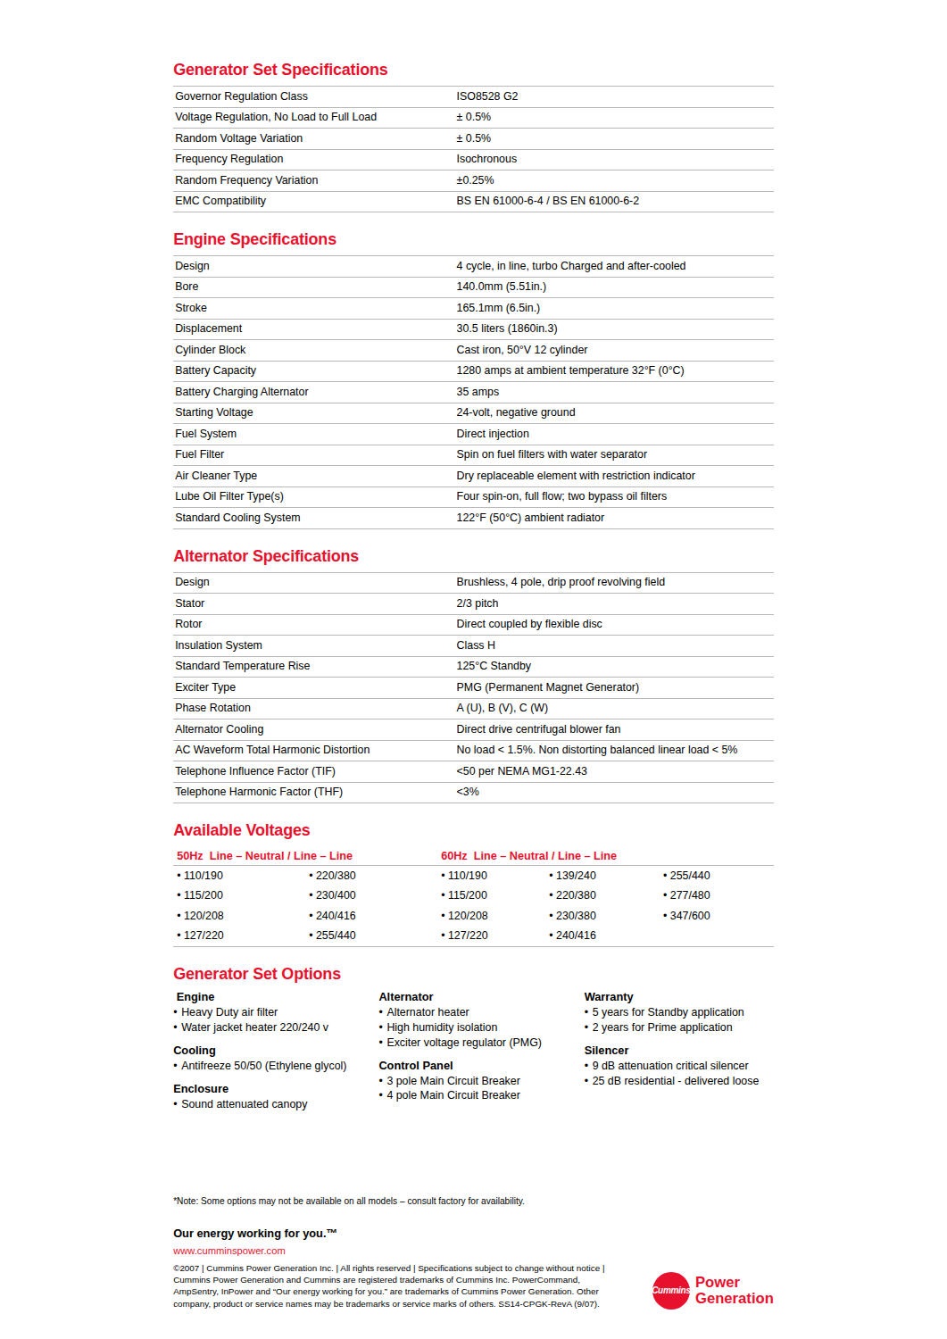Generator Set Specifications
| Governor Regulation Class | ISO8528 G2 |
| Voltage Regulation, No Load to Full Load | ± 0.5% |
| Random Voltage Variation | ± 0.5% |
| Frequency Regulation | Isochronous |
| Random Frequency Variation | ±0.25% |
| EMC Compatibility | BS EN 61000-6-4 / BS EN 61000-6-2 |
Engine Specifications
| Design | 4 cycle, in line, turbo Charged and after-cooled |
| Bore | 140.0mm (5.51in.) |
| Stroke | 165.1mm (6.5in.) |
| Displacement | 30.5 liters (1860in.3) |
| Cylinder Block | Cast iron, 50°V 12 cylinder |
| Battery Capacity | 1280 amps at ambient temperature 32°F (0°C) |
| Battery Charging Alternator | 35 amps |
| Starting Voltage | 24-volt, negative ground |
| Fuel System | Direct injection |
| Fuel Filter | Spin on fuel filters with water separator |
| Air Cleaner Type | Dry replaceable element with restriction indicator |
| Lube Oil Filter Type(s) | Four spin-on, full flow; two bypass oil filters |
| Standard Cooling System | 122°F (50°C) ambient radiator |
Alternator Specifications
| Design | Brushless, 4 pole, drip proof revolving field |
| Stator | 2/3 pitch |
| Rotor | Direct coupled by flexible disc |
| Insulation System | Class H |
| Standard Temperature Rise | 125°C Standby |
| Exciter Type | PMG (Permanent Magnet Generator) |
| Phase Rotation | A (U), B (V), C (W) |
| Alternator Cooling | Direct drive centrifugal blower fan |
| AC Waveform Total Harmonic Distortion | No load < 1.5%. Non distorting balanced linear load < 5% |
| Telephone Influence Factor (TIF) | <50 per NEMA MG1-22.43 |
| Telephone Harmonic Factor (THF) | <3% |
Available Voltages
| 50Hz Line – Neutral / Line – Line | 60Hz Line – Neutral / Line – Line |
| • 110/190 | • 220/380 | • 110/190 | • 139/240 | • 255/440 |
| • 115/200 | • 230/400 | • 115/200 | • 220/380 | • 277/480 |
| • 120/208 | • 240/416 | • 120/208 | • 230/380 | • 347/600 |
| • 127/220 | • 255/440 | • 127/220 | • 240/416 | |
Generator Set Options
Engine
Heavy Duty air filter
Water jacket heater 220/240 v
Cooling
Antifreeze 50/50 (Ethylene glycol)
Enclosure
Sound attenuated canopy
Alternator
Alternator heater
High humidity isolation
Exciter voltage regulator (PMG)
Control Panel
3 pole Main Circuit Breaker
4 pole Main Circuit Breaker
Warranty
5 years for Standby application
2 years for Prime application
Silencer
9 dB attenuation critical silencer
25 dB residential - delivered loose
*Note: Some options may not be available on all models – consult factory for availability.
Our energy working for you.™
www.cumminspower.com
©2007 | Cummins Power Generation Inc. | All rights reserved | Specifications subject to change without notice | Cummins Power Generation and Cummins are registered trademarks of Cummins Inc. PowerCommand, AmpSentry, InPower and “Our energy working for you.” are trademarks of Cummins Power Generation. Other company, product or service names may be trademarks or service marks of others. SS14-CPGK-RevA (9/07).
Cummins
Power
Generation